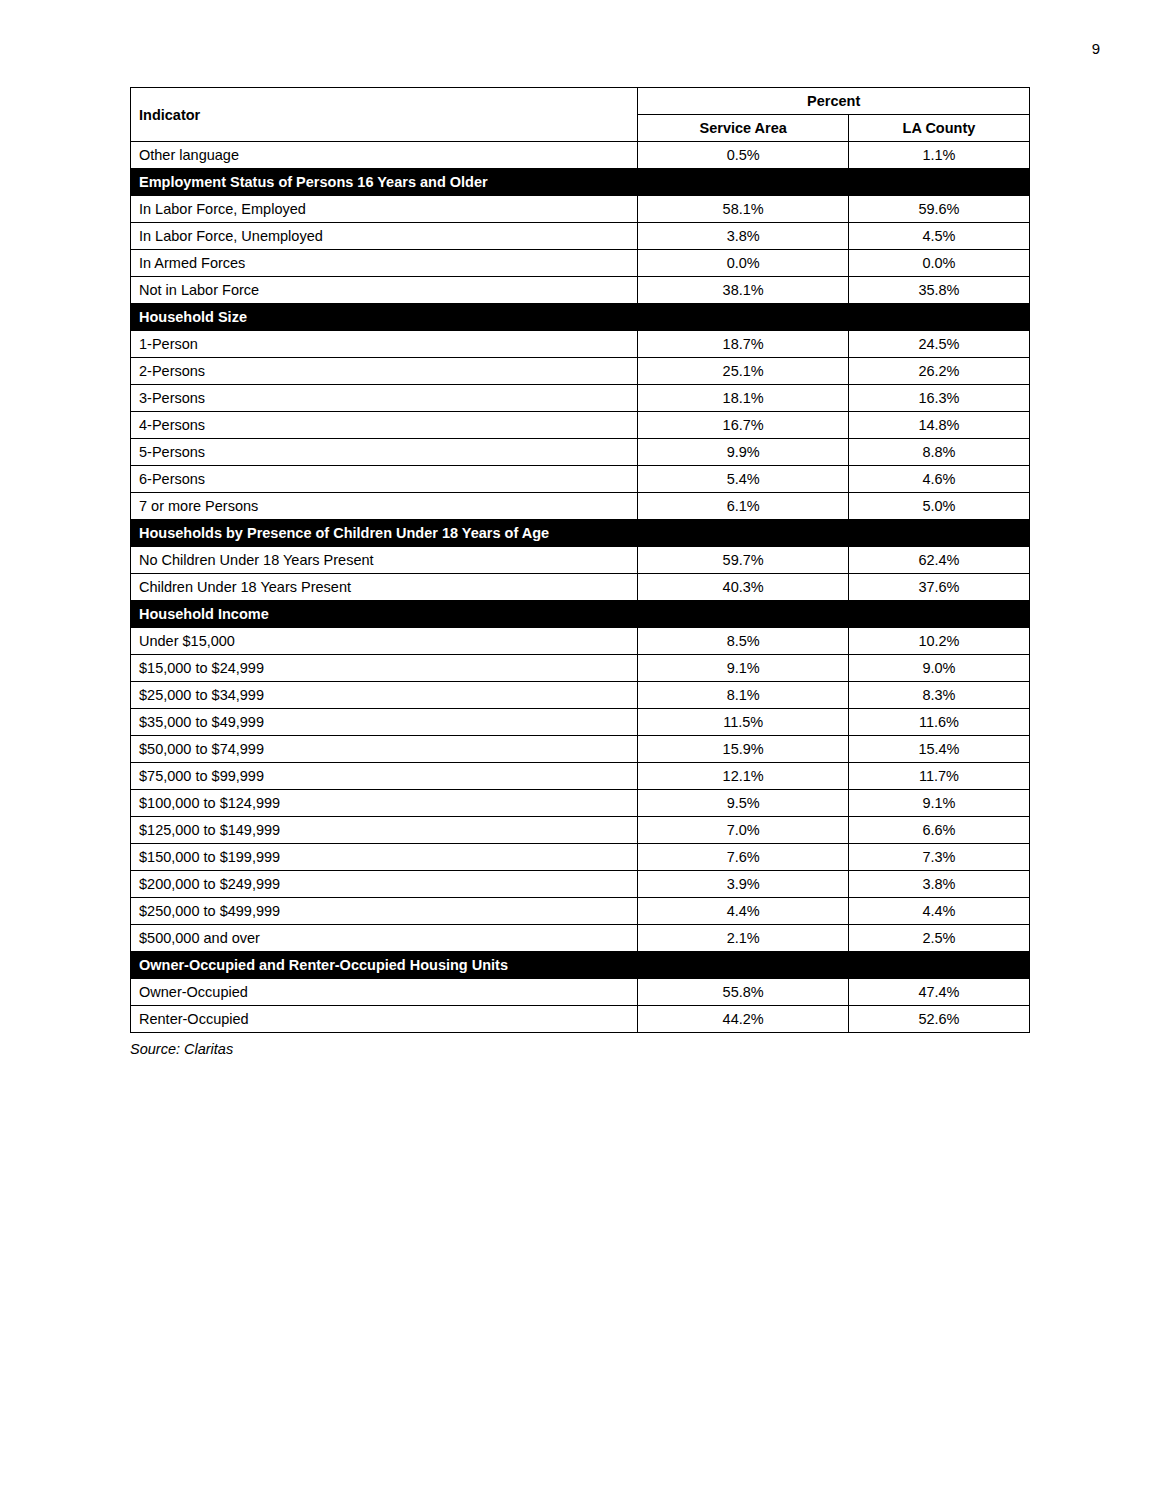9
| Indicator | Percent |
| --- | --- |
| Service Area | LA County |
| Other language | 0.5% | 1.1% |
| Employment Status of Persons 16 Years and Older |
| In Labor Force, Employed | 58.1% | 59.6% |
| In Labor Force, Unemployed | 3.8% | 4.5% |
| In Armed Forces | 0.0% | 0.0% |
| Not in Labor Force | 38.1% | 35.8% |
| Household Size |
| 1-Person | 18.7% | 24.5% |
| 2-Persons | 25.1% | 26.2% |
| 3-Persons | 18.1% | 16.3% |
| 4-Persons | 16.7% | 14.8% |
| 5-Persons | 9.9% | 8.8% |
| 6-Persons | 5.4% | 4.6% |
| 7 or more Persons | 6.1% | 5.0% |
| Households by Presence of Children Under 18 Years of Age |
| No Children Under 18 Years Present | 59.7% | 62.4% |
| Children Under 18 Years Present | 40.3% | 37.6% |
| Household Income |
| Under $15,000 | 8.5% | 10.2% |
| $15,000 to $24,999 | 9.1% | 9.0% |
| $25,000 to $34,999 | 8.1% | 8.3% |
| $35,000 to $49,999 | 11.5% | 11.6% |
| $50,000 to $74,999 | 15.9% | 15.4% |
| $75,000 to $99,999 | 12.1% | 11.7% |
| $100,000 to $124,999 | 9.5% | 9.1% |
| $125,000 to $149,999 | 7.0% | 6.6% |
| $150,000 to $199,999 | 7.6% | 7.3% |
| $200,000 to $249,999 | 3.9% | 3.8% |
| $250,000 to $499,999 | 4.4% | 4.4% |
| $500,000 and over | 2.1% | 2.5% |
| Owner-Occupied and Renter-Occupied Housing Units |
| Owner-Occupied | 55.8% | 47.4% |
| Renter-Occupied | 44.2% | 52.6% |
Source: Claritas